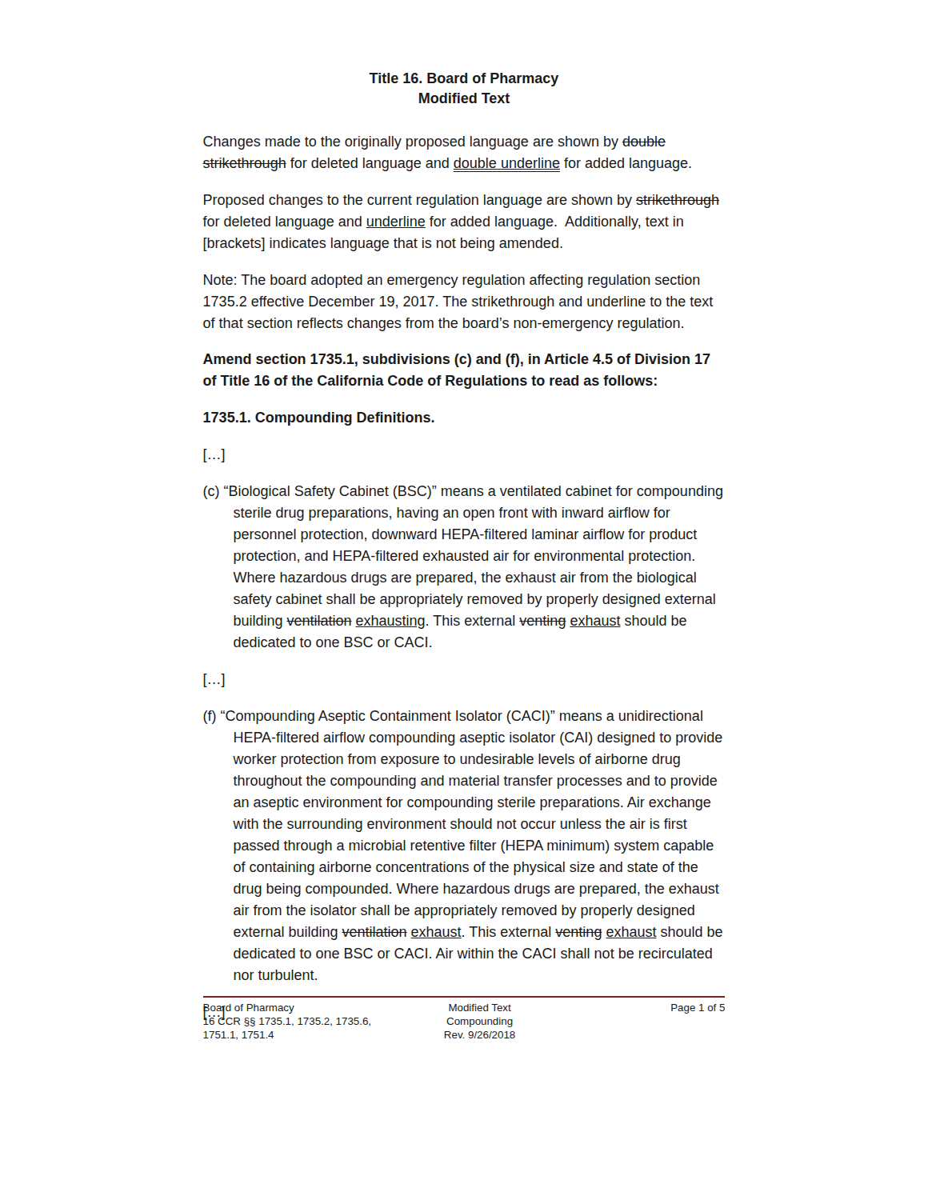Title 16. Board of Pharmacy
Modified Text
Changes made to the originally proposed language are shown by double strikethrough for deleted language and double underline for added language.
Proposed changes to the current regulation language are shown by strikethrough for deleted language and underline for added language. Additionally, text in [brackets] indicates language that is not being amended.
Note: The board adopted an emergency regulation affecting regulation section 1735.2 effective December 19, 2017. The strikethrough and underline to the text of that section reflects changes from the board’s non-emergency regulation.
Amend section 1735.1, subdivisions (c) and (f), in Article 4.5 of Division 17 of Title 16 of the California Code of Regulations to read as follows:
1735.1. Compounding Definitions.
[…]
(c) “Biological Safety Cabinet (BSC)” means a ventilated cabinet for compounding sterile drug preparations, having an open front with inward airflow for personnel protection, downward HEPA-filtered laminar airflow for product protection, and HEPA-filtered exhausted air for environmental protection. Where hazardous drugs are prepared, the exhaust air from the biological safety cabinet shall be appropriately removed by properly designed external building ventilation exhausting. This external venting exhaust should be dedicated to one BSC or CACI.
[…]
(f) “Compounding Aseptic Containment Isolator (CACI)” means a unidirectional HEPA-filtered airflow compounding aseptic isolator (CAI) designed to provide worker protection from exposure to undesirable levels of airborne drug throughout the compounding and material transfer processes and to provide an aseptic environment for compounding sterile preparations. Air exchange with the surrounding environment should not occur unless the air is first passed through a microbial retentive filter (HEPA minimum) system capable of containing airborne concentrations of the physical size and state of the drug being compounded. Where hazardous drugs are prepared, the exhaust air from the isolator shall be appropriately removed by properly designed external building ventilation exhaust. This external venting exhaust should be dedicated to one BSC or CACI. Air within the CACI shall not be recirculated nor turbulent.
[…]
| Board of Pharmacy | Modified Text | Page 1 of 5 |
| 16 CCR §§ 1735.1, 1735.2, 1735.6, | Compounding | |
| 1751.1, 1751.4 | Rev. 9/26/2018 | |